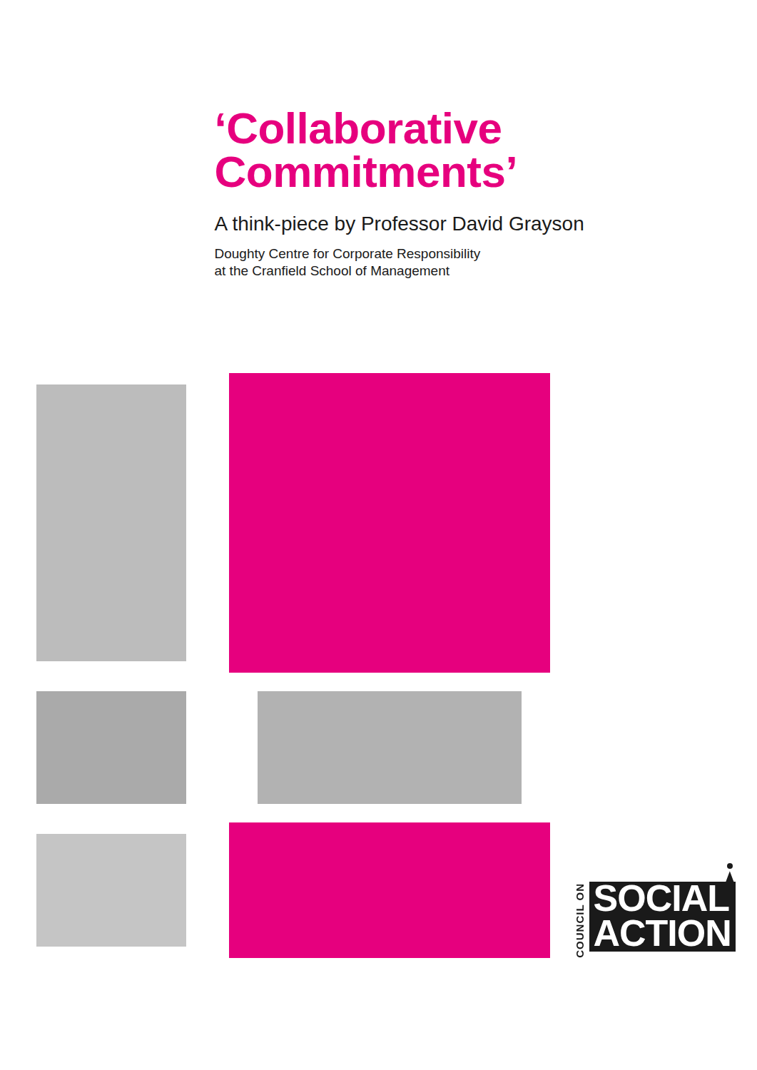‘Collaborative Commitments’
A think-piece by Professor David Grayson
Doughty Centre for Corporate Responsibility at the Cranfield School of Management
Council on Social Action